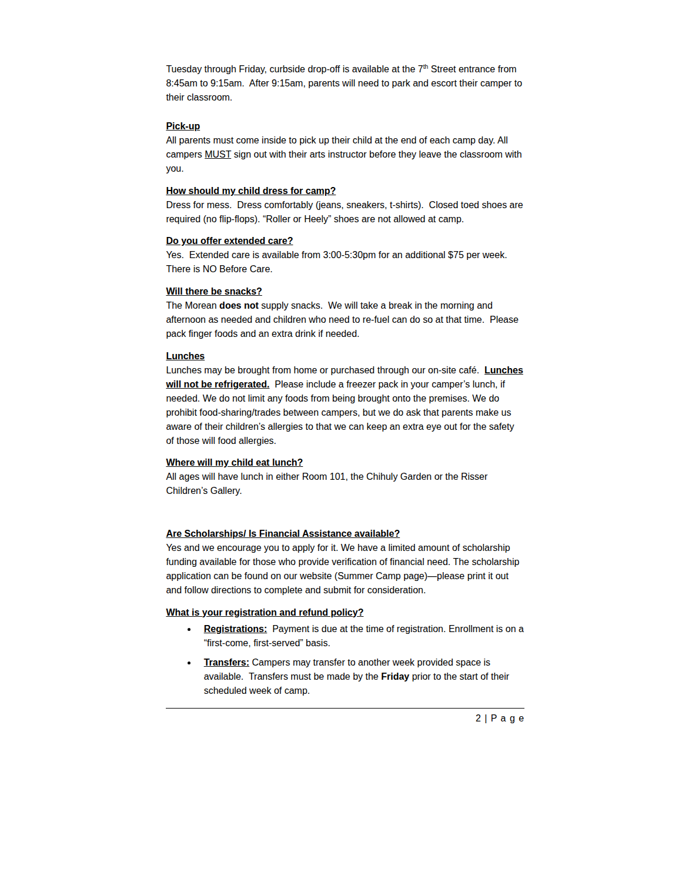Tuesday through Friday, curbside drop-off is available at the 7th Street entrance from 8:45am to 9:15am. After 9:15am, parents will need to park and escort their camper to their classroom.
Pick-up
All parents must come inside to pick up their child at the end of each camp day. All campers MUST sign out with their arts instructor before they leave the classroom with you.
How should my child dress for camp?
Dress for mess. Dress comfortably (jeans, sneakers, t-shirts). Closed toed shoes are required (no flip-flops). “Roller or Heely” shoes are not allowed at camp.
Do you offer extended care?
Yes. Extended care is available from 3:00-5:30pm for an additional $75 per week. There is NO Before Care.
Will there be snacks?
The Morean does not supply snacks. We will take a break in the morning and afternoon as needed and children who need to re-fuel can do so at that time. Please pack finger foods and an extra drink if needed.
Lunches
Lunches may be brought from home or purchased through our on-site café. Lunches will not be refrigerated. Please include a freezer pack in your camper’s lunch, if needed. We do not limit any foods from being brought onto the premises. We do prohibit food-sharing/trades between campers, but we do ask that parents make us aware of their children’s allergies to that we can keep an extra eye out for the safety of those will food allergies.
Where will my child eat lunch?
All ages will have lunch in either Room 101, the Chihuly Garden or the Risser Children’s Gallery.
Are Scholarships/ Is Financial Assistance available?
Yes and we encourage you to apply for it. We have a limited amount of scholarship funding available for those who provide verification of financial need. The scholarship application can be found on our website (Summer Camp page)—please print it out and follow directions to complete and submit for consideration.
What is your registration and refund policy?
Registrations: Payment is due at the time of registration. Enrollment is on a “first-come, first-served” basis.
Transfers: Campers may transfer to another week provided space is available. Transfers must be made by the Friday prior to the start of their scheduled week of camp.
2 | P a g e